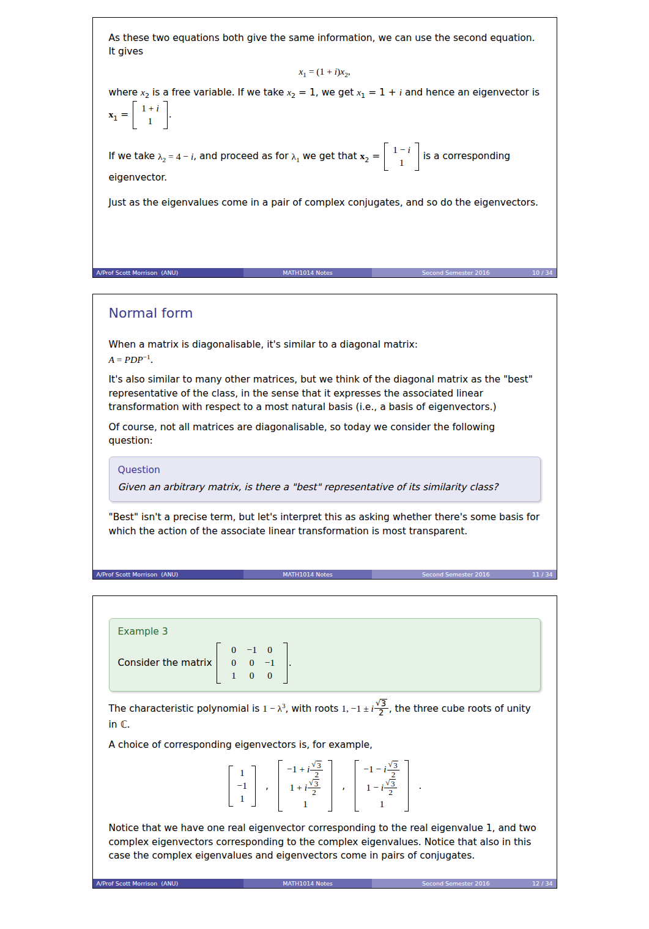As these two equations both give the same information, we can use the second equation. It gives
x1 = (1 + i)x2,
where x2 is a free variable. If we take x2 = 1, we get x1 = 1 + i and hence an eigenvector is x1 = 1 + i 1.
If we take λ2 = 4 − i, and proceed as for λ1 we get that x2 = 1 − i 1 is a corresponding eigenvector.
Just as the eigenvalues come in a pair of complex conjugates, and so do the eigenvectors.
A/Prof Scott Morrison (ANU)
MATH1014 Notes
Second Semester 2016
10 / 34
Normal form
When a matrix is diagonalisable, it's similar to a diagonal matrix:
A = PDP−1.
It's also similar to many other matrices, but we think of the diagonal matrix as the "best" representative of the class, in the sense that it expresses the associated linear transformation with respect to a most natural basis (i.e., a basis of eigenvectors.)
Of course, not all matrices are diagonalisable, so today we consider the following question:
Question
Given an arbitrary matrix, is there a "best" representative of its similarity class?
"Best" isn't a precise term, but let's interpret this as asking whether there's some basis for which the action of the associate linear transformation is most transparent.
A/Prof Scott Morrison (ANU)
MATH1014 Notes
Second Semester 2016
11 / 34
Example 3
Consider the matrix 0−10 00−1 100 .
The characteristic polynomial is 1 − λ3, with roots 1, −1 ± i 32, the three cube roots of unity in ℂ.
A choice of corresponding eigenvectors is, for example,
1−11 , −1 + i 32 1 + i 32 1 , −1 − i 32 1 − i 32 1 .
Notice that we have one real eigenvector corresponding to the real eigenvalue 1, and two complex eigenvectors corresponding to the complex eigenvalues. Notice that also in this case the complex eigenvalues and eigenvectors come in pairs of conjugates.
A/Prof Scott Morrison (ANU)
MATH1014 Notes
Second Semester 2016
12 / 34